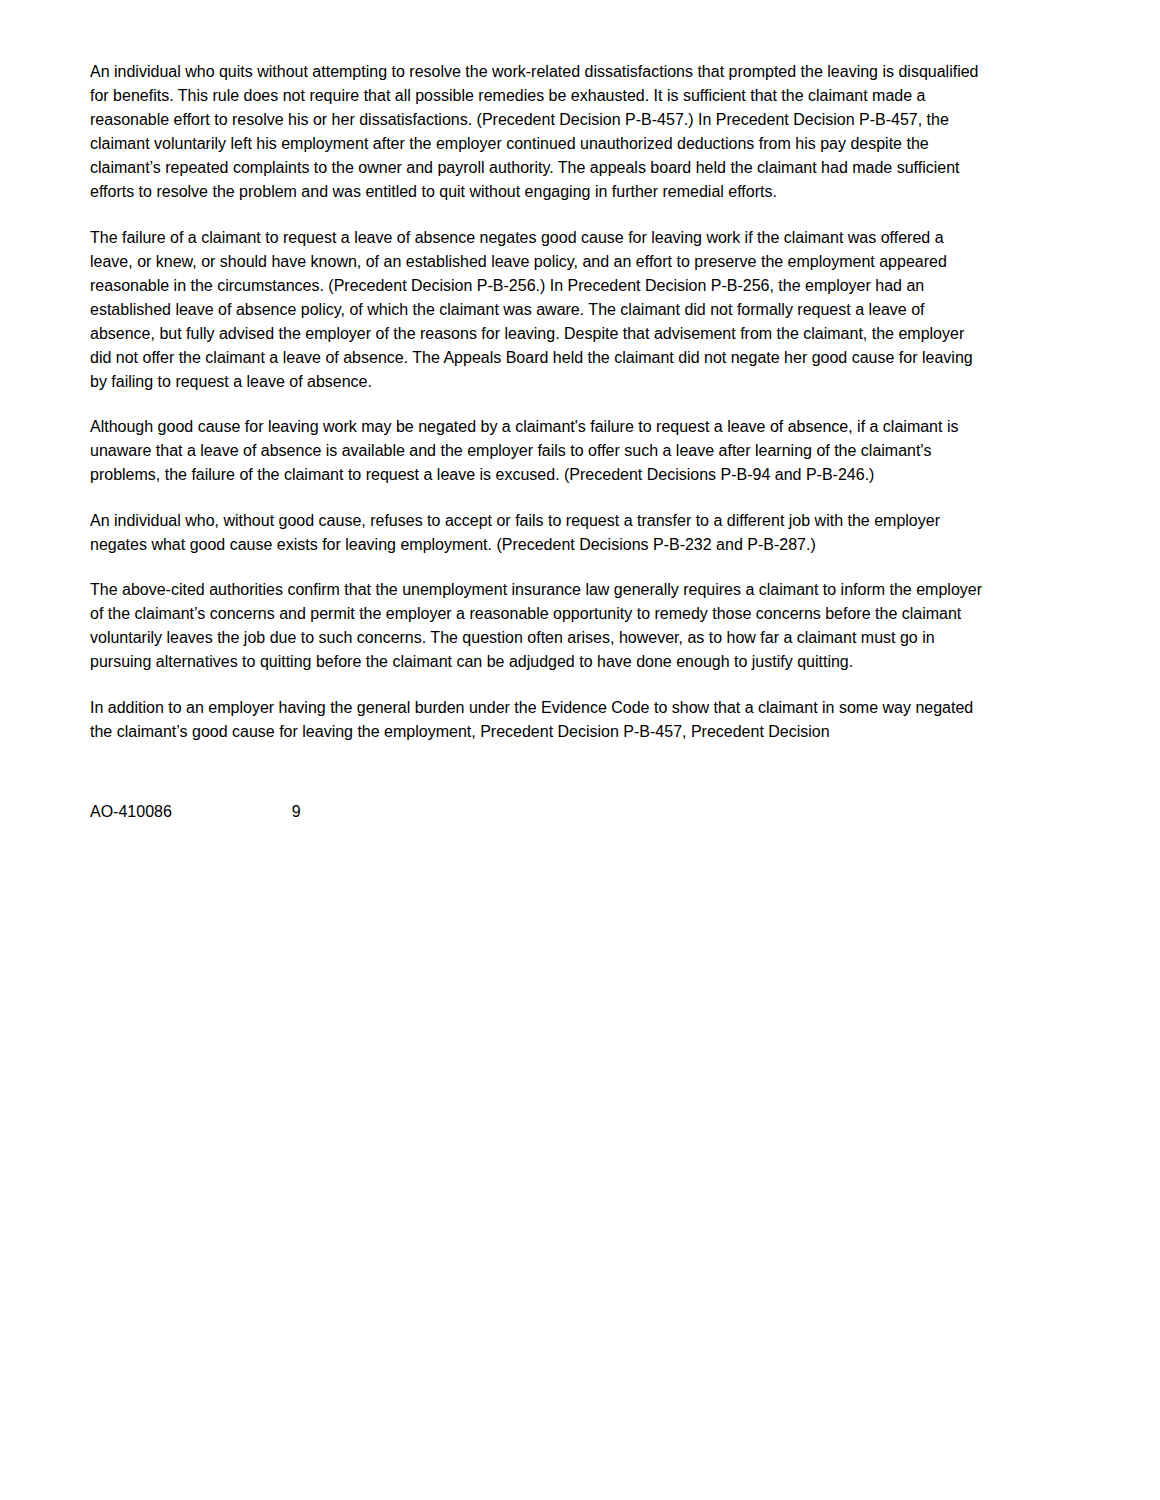An individual who quits without attempting to resolve the work-related dissatisfactions that prompted the leaving is disqualified for benefits. This rule does not require that all possible remedies be exhausted. It is sufficient that the claimant made a reasonable effort to resolve his or her dissatisfactions. (Precedent Decision P-B-457.) In Precedent Decision P-B-457, the claimant voluntarily left his employment after the employer continued unauthorized deductions from his pay despite the claimant’s repeated complaints to the owner and payroll authority. The appeals board held the claimant had made sufficient efforts to resolve the problem and was entitled to quit without engaging in further remedial efforts.
The failure of a claimant to request a leave of absence negates good cause for leaving work if the claimant was offered a leave, or knew, or should have known, of an established leave policy, and an effort to preserve the employment appeared reasonable in the circumstances. (Precedent Decision P-B-256.) In Precedent Decision P-B-256, the employer had an established leave of absence policy, of which the claimant was aware. The claimant did not formally request a leave of absence, but fully advised the employer of the reasons for leaving. Despite that advisement from the claimant, the employer did not offer the claimant a leave of absence. The Appeals Board held the claimant did not negate her good cause for leaving by failing to request a leave of absence.
Although good cause for leaving work may be negated by a claimant's failure to request a leave of absence, if a claimant is unaware that a leave of absence is available and the employer fails to offer such a leave after learning of the claimant's problems, the failure of the claimant to request a leave is excused. (Precedent Decisions P-B-94 and P-B-246.)
An individual who, without good cause, refuses to accept or fails to request a transfer to a different job with the employer negates what good cause exists for leaving employment. (Precedent Decisions P-B-232 and P-B-287.)
The above-cited authorities confirm that the unemployment insurance law generally requires a claimant to inform the employer of the claimant’s concerns and permit the employer a reasonable opportunity to remedy those concerns before the claimant voluntarily leaves the job due to such concerns. The question often arises, however, as to how far a claimant must go in pursuing alternatives to quitting before the claimant can be adjudged to have done enough to justify quitting.
In addition to an employer having the general burden under the Evidence Code to show that a claimant in some way negated the claimant’s good cause for leaving the employment, Precedent Decision P-B-457, Precedent Decision
AO-410086 9